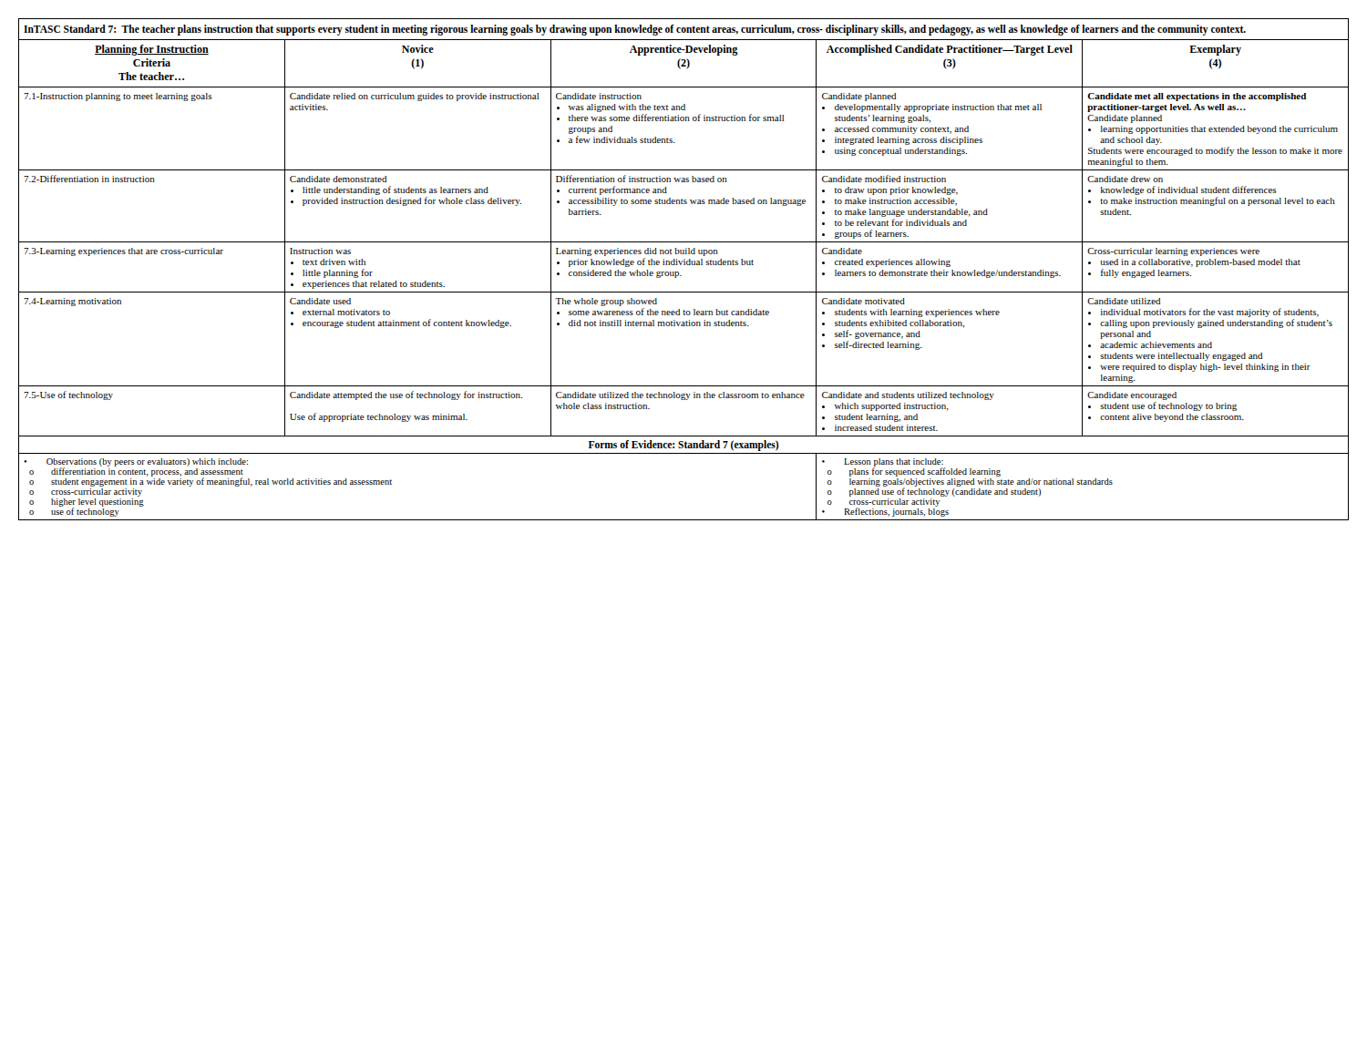| InTASC Standard 7: The teacher plans instruction that supports every student in meeting rigorous learning goals by drawing upon knowledge of content areas, curriculum, cross- disciplinary skills, and pedagogy, as well as knowledge of learners and the community context. |
| Planning for Instruction Criteria The teacher… | Novice (1) | Apprentice-Developing (2) | Accomplished Candidate Practitioner—Target Level (3) | Exemplary (4) |
| 7.1-Instruction planning to meet learning goals | Candidate relied on curriculum guides to provide instructional activities. | Candidate instruction was aligned with the text and there was some differentiation of instruction for small groups and a few individuals students. | Candidate planned developmentally appropriate instruction that met all students’ learning goals, accessed community context, and integrated learning across disciplines using conceptual understandings. | Candidate met all expectations in the accomplished practitioner-target level. As well as… Candidate planned learning opportunities that extended beyond the curriculum and school day. Students were encouraged to modify the lesson to make it more meaningful to them. |
| 7.2-Differentiation in instruction | Candidate demonstrated little understanding of students as learners and provided instruction designed for whole class delivery. | Differentiation of instruction was based on current performance and accessibility to some students was made based on language barriers. | Candidate modified instruction to draw upon prior knowledge, to make instruction accessible, to make language understandable, and to be relevant for individuals and groups of learners. | Candidate drew on knowledge of individual student differences to make instruction meaningful on a personal level to each student. |
| 7.3-Learning experiences that are cross-curricular | Instruction was text driven with little planning for experiences that related to students. | Learning experiences did not build upon prior knowledge of the individual students but considered the whole group. | Candidate created experiences allowing learners to demonstrate their knowledge/understandings. | Cross-curricular learning experiences were used in a collaborative, problem-based model that fully engaged learners. |
| 7.4-Learning motivation | Candidate used external motivators to encourage student attainment of content knowledge. | The whole group showed some awareness of the need to learn but candidate did not instill internal motivation in students. | Candidate motivated students with learning experiences where students exhibited collaboration, self- governance, and self-directed learning. | Candidate utilized individual motivators for the vast majority of students, calling upon previously gained understanding of student’s personal and academic achievements and students were intellectually engaged and were required to display high- level thinking in their learning. |
| 7.5-Use of technology | Candidate attempted the use of technology for instruction. Use of appropriate technology was minimal. | Candidate utilized the technology in the classroom to enhance whole class instruction. | Candidate and students utilized technology which supported instruction, student learning, and increased student interest. | Candidate encouraged student use of technology to bring content alive beyond the classroom. |
| Forms of Evidence: Standard 7 (examples) |
| • Observations (by peers or evaluators) which include: o differentiation in content, process, and assessment o student engagement in a wide variety of meaningful, real world activities and assessment o cross-curricular activity o higher level questioning o use of technology | • Lesson plans that include: o plans for sequenced scaffolded learning o learning goals/objectives aligned with state and/or national standards o planned use of technology (candidate and student) o cross-curricular activity • Reflections, journals, blogs |